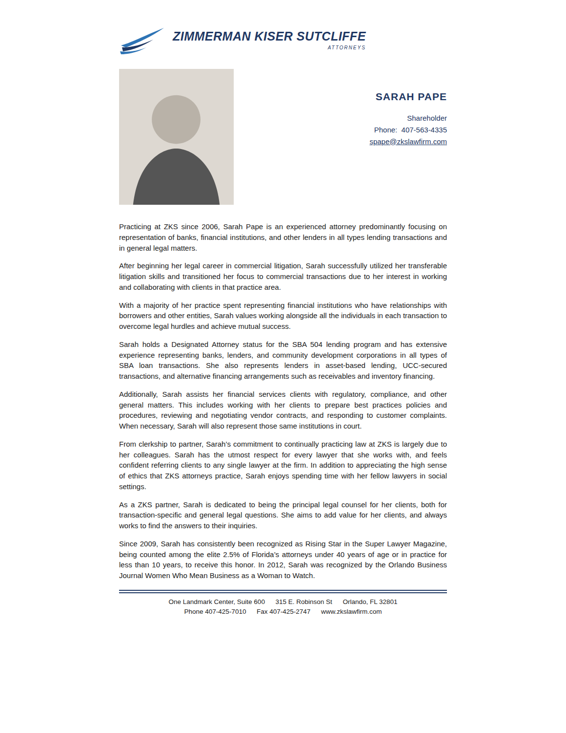ZIMMERMAN KISER SUTCLIFFE
ATTORNEYS
SARAH PAPE
Shareholder
Phone: 407-563-4335
spape@zkslawfirm.com
Practicing at ZKS since 2006, Sarah Pape is an experienced attorney predominantly focusing on representation of banks, financial institutions, and other lenders in all types lending transactions and in general legal matters.
After beginning her legal career in commercial litigation, Sarah successfully utilized her transferable litigation skills and transitioned her focus to commercial transactions due to her interest in working and collaborating with clients in that practice area.
With a majority of her practice spent representing financial institutions who have relationships with borrowers and other entities, Sarah values working alongside all the individuals in each transaction to overcome legal hurdles and achieve mutual success.
Sarah holds a Designated Attorney status for the SBA 504 lending program and has extensive experience representing banks, lenders, and community development corporations in all types of SBA loan transactions. She also represents lenders in asset-based lending, UCC-secured transactions, and alternative financing arrangements such as receivables and inventory financing.
Additionally, Sarah assists her financial services clients with regulatory, compliance, and other general matters. This includes working with her clients to prepare best practices policies and procedures, reviewing and negotiating vendor contracts, and responding to customer complaints. When necessary, Sarah will also represent those same institutions in court.
From clerkship to partner, Sarah’s commitment to continually practicing law at ZKS is largely due to her colleagues. Sarah has the utmost respect for every lawyer that she works with, and feels confident referring clients to any single lawyer at the firm. In addition to appreciating the high sense of ethics that ZKS attorneys practice, Sarah enjoys spending time with her fellow lawyers in social settings.
As a ZKS partner, Sarah is dedicated to being the principal legal counsel for her clients, both for transaction-specific and general legal questions. She aims to add value for her clients, and always works to find the answers to their inquiries.
Since 2009, Sarah has consistently been recognized as Rising Star in the Super Lawyer Magazine, being counted among the elite 2.5% of Florida’s attorneys under 40 years of age or in practice for less than 10 years, to receive this honor. In 2012, Sarah was recognized by the Orlando Business Journal Women Who Mean Business as a Woman to Watch.
One Landmark Center, Suite 600 315 E. Robinson St Orlando, FL 32801
Phone 407-425-7010 Fax 407-425-2747 www.zkslawfirm.com